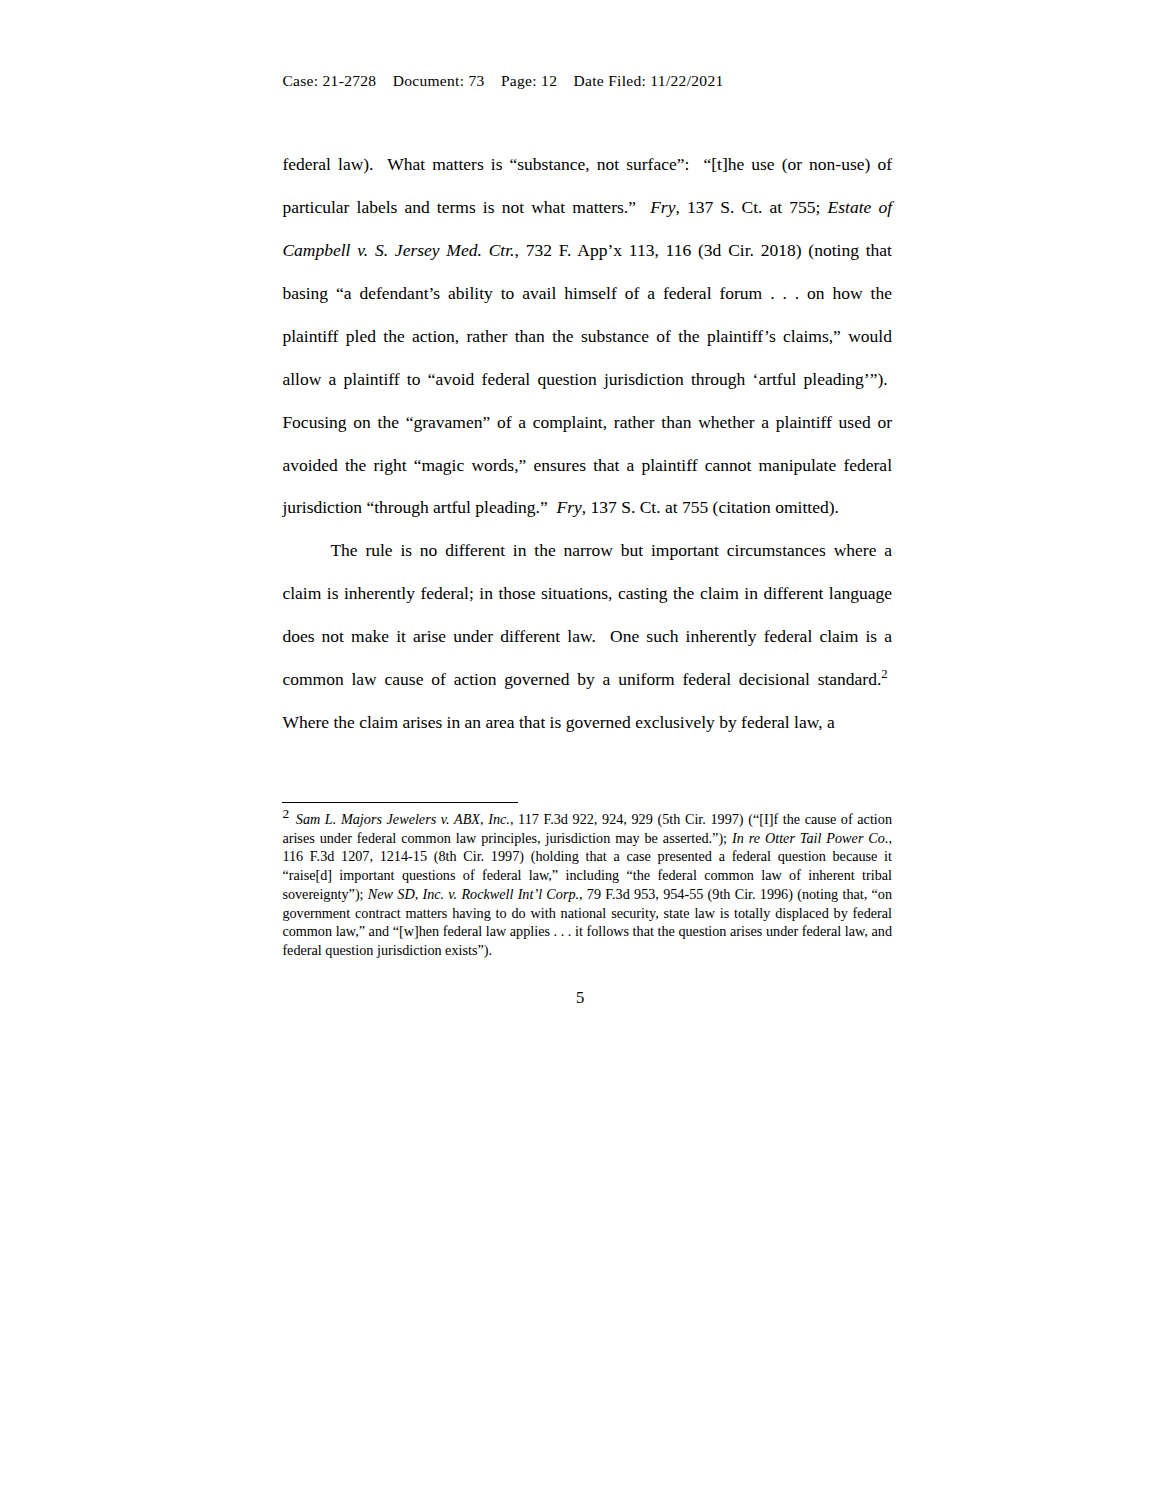Case: 21-2728 Document: 73 Page: 12 Date Filed: 11/22/2021
federal law). What matters is “substance, not surface”: “[t]he use (or non-use) of particular labels and terms is not what matters.” Fry, 137 S. Ct. at 755; Estate of Campbell v. S. Jersey Med. Ctr., 732 F. App’x 113, 116 (3d Cir. 2018) (noting that basing “a defendant’s ability to avail himself of a federal forum . . . on how the plaintiff pled the action, rather than the substance of the plaintiff’s claims,” would allow a plaintiff to “avoid federal question jurisdiction through ‘artful pleading’”). Focusing on the “gravamen” of a complaint, rather than whether a plaintiff used or avoided the right “magic words,” ensures that a plaintiff cannot manipulate federal jurisdiction “through artful pleading.” Fry, 137 S. Ct. at 755 (citation omitted).
The rule is no different in the narrow but important circumstances where a claim is inherently federal; in those situations, casting the claim in different language does not make it arise under different law. One such inherently federal claim is a common law cause of action governed by a uniform federal decisional standard.2 Where the claim arises in an area that is governed exclusively by federal law, a
2 Sam L. Majors Jewelers v. ABX, Inc., 117 F.3d 922, 924, 929 (5th Cir. 1997) (“[I]f the cause of action arises under federal common law principles, jurisdiction may be asserted.”); In re Otter Tail Power Co., 116 F.3d 1207, 1214-15 (8th Cir. 1997) (holding that a case presented a federal question because it “raise[d] important questions of federal law,” including “the federal common law of inherent tribal sovereignty”); New SD, Inc. v. Rockwell Int’l Corp., 79 F.3d 953, 954-55 (9th Cir. 1996) (noting that, “on government contract matters having to do with national security, state law is totally displaced by federal common law,” and “[w]hen federal law applies . . . it follows that the question arises under federal law, and federal question jurisdiction exists”).
5